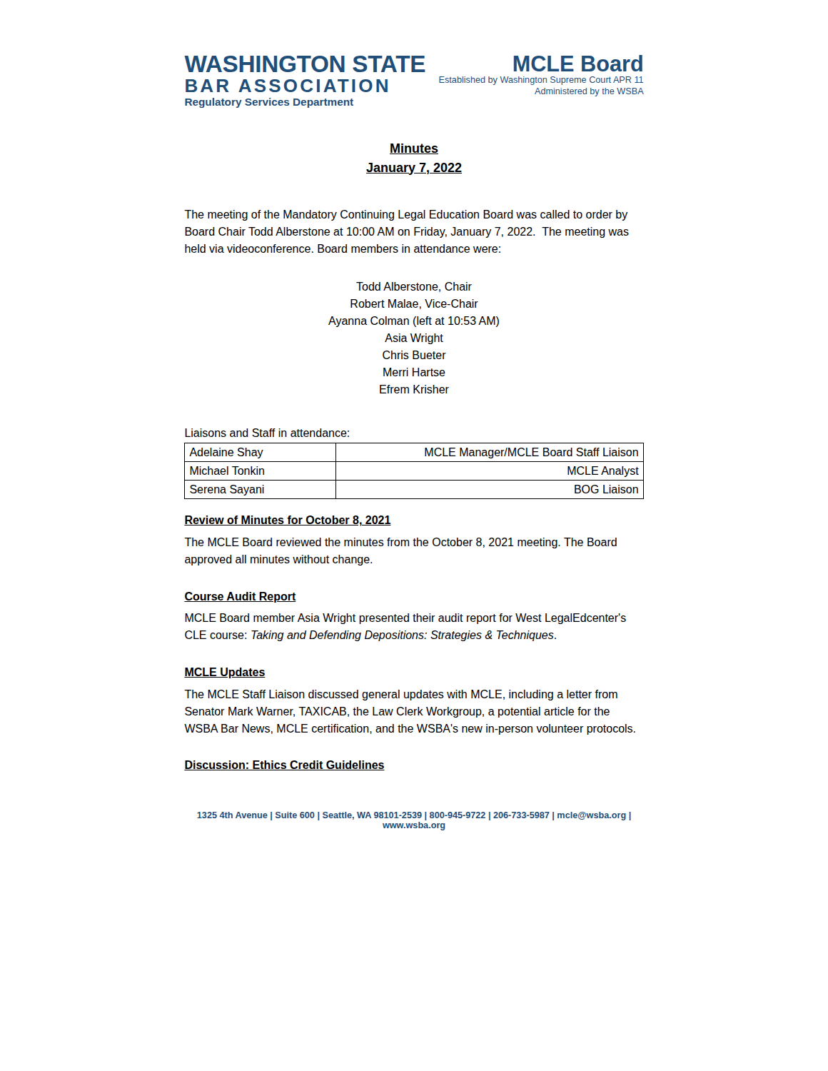WASHINGTON STATE
BAR ASSOCIATION
Regulatory Services Department
MCLE Board
Established by Washington Supreme Court APR 11
Administered by the WSBA
Minutes
January 7, 2022
The meeting of the Mandatory Continuing Legal Education Board was called to order by Board Chair Todd Alberstone at 10:00 AM on Friday, January 7, 2022. The meeting was held via videoconference. Board members in attendance were:
Todd Alberstone, Chair
Robert Malae, Vice-Chair
Ayanna Colman (left at 10:53 AM)
Asia Wright
Chris Bueter
Merri Hartse
Efrem Krisher
Liaisons and Staff in attendance:
| Adelaine Shay | MCLE Manager/MCLE Board Staff Liaison |
| Michael Tonkin | MCLE Analyst |
| Serena Sayani | BOG Liaison |
Review of Minutes for October 8, 2021
The MCLE Board reviewed the minutes from the October 8, 2021 meeting. The Board approved all minutes without change.
Course Audit Report
MCLE Board member Asia Wright presented their audit report for West LegalEdcenter's CLE course: Taking and Defending Depositions: Strategies & Techniques.
MCLE Updates
The MCLE Staff Liaison discussed general updates with MCLE, including a letter from Senator Mark Warner, TAXICAB, the Law Clerk Workgroup, a potential article for the WSBA Bar News, MCLE certification, and the WSBA's new in-person volunteer protocols.
Discussion: Ethics Credit Guidelines
1325 4th Avenue | Suite 600 | Seattle, WA 98101-2539 | 800-945-9722 | 206-733-5987 | mcle@wsba.org | www.wsba.org